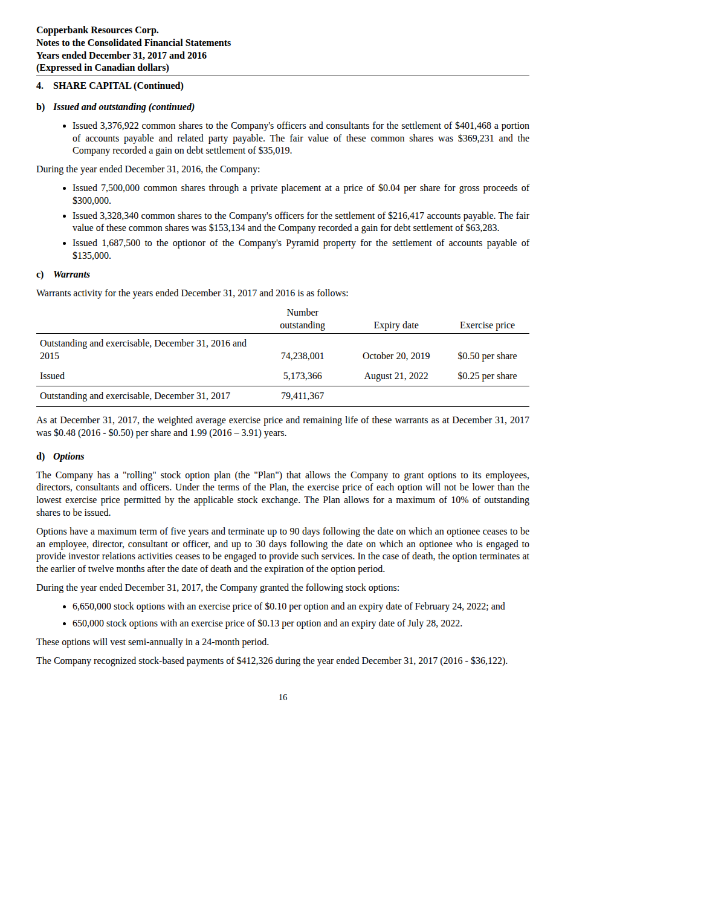Copperbank Resources Corp.
Notes to the Consolidated Financial Statements
Years ended December 31, 2017 and 2016
(Expressed in Canadian dollars)
4. SHARE CAPITAL (Continued)
b) Issued and outstanding (continued)
Issued 3,376,922 common shares to the Company's officers and consultants for the settlement of $401,468 a portion of accounts payable and related party payable. The fair value of these common shares was $369,231 and the Company recorded a gain on debt settlement of $35,019.
During the year ended December 31, 2016, the Company:
Issued 7,500,000 common shares through a private placement at a price of $0.04 per share for gross proceeds of $300,000.
Issued 3,328,340 common shares to the Company's officers for the settlement of $216,417 accounts payable. The fair value of these common shares was $153,134 and the Company recorded a gain for debt settlement of $63,283.
Issued 1,687,500 to the optionor of the Company's Pyramid property for the settlement of accounts payable of $135,000.
c) Warrants
Warrants activity for the years ended December 31, 2017 and 2016 is as follows:
| | Number outstanding | Expiry date | Exercise price |
| --- | --- | --- | --- |
| Outstanding and exercisable, December 31, 2016 and 2015 | 74,238,001 | October 20, 2019 | $0.50 per share |
| Issued | 5,173,366 | August 21, 2022 | $0.25 per share |
| Outstanding and exercisable, December 31, 2017 | 79,411,367 | | |
As at December 31, 2017, the weighted average exercise price and remaining life of these warrants as at December 31, 2017 was $0.48 (2016 - $0.50) per share and 1.99 (2016 – 3.91) years.
d) Options
The Company has a "rolling" stock option plan (the "Plan") that allows the Company to grant options to its employees, directors, consultants and officers. Under the terms of the Plan, the exercise price of each option will not be lower than the lowest exercise price permitted by the applicable stock exchange. The Plan allows for a maximum of 10% of outstanding shares to be issued.
Options have a maximum term of five years and terminate up to 90 days following the date on which an optionee ceases to be an employee, director, consultant or officer, and up to 30 days following the date on which an optionee who is engaged to provide investor relations activities ceases to be engaged to provide such services. In the case of death, the option terminates at the earlier of twelve months after the date of death and the expiration of the option period.
During the year ended December 31, 2017, the Company granted the following stock options:
6,650,000 stock options with an exercise price of $0.10 per option and an expiry date of February 24, 2022; and
650,000 stock options with an exercise price of $0.13 per option and an expiry date of July 28, 2022.
These options will vest semi-annually in a 24-month period.
The Company recognized stock-based payments of $412,326 during the year ended December 31, 2017 (2016 - $36,122).
16